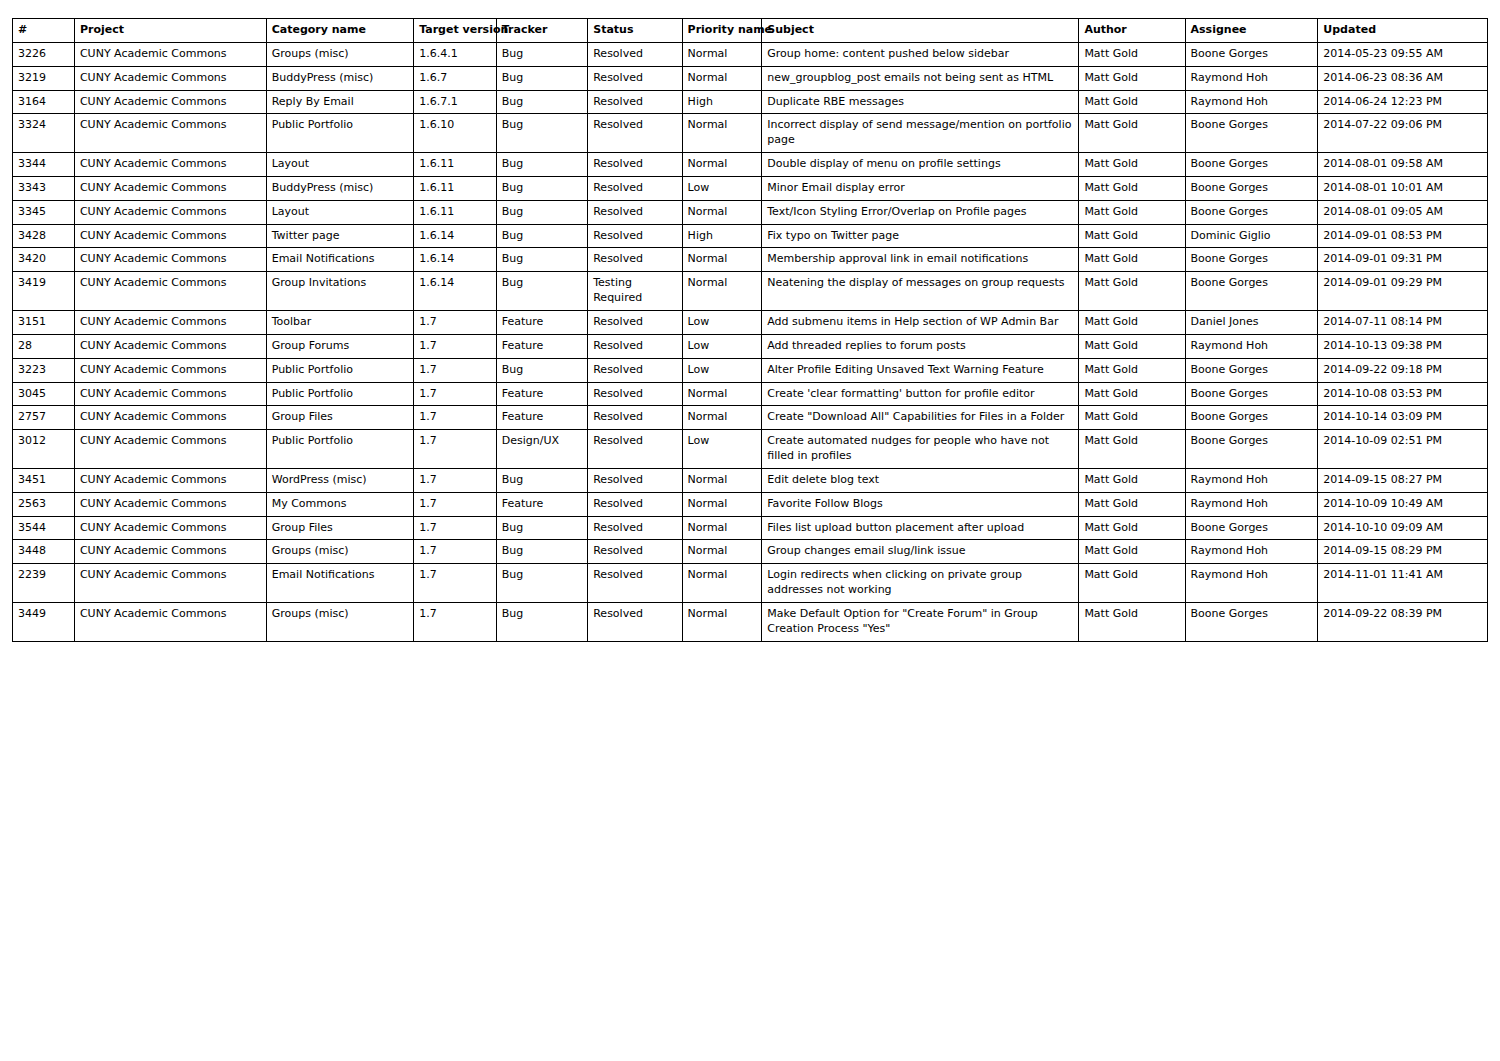| # | Project | Category name | Target version | Tracker | Status | Priority name | Subject | Author | Assignee | Updated |
| --- | --- | --- | --- | --- | --- | --- | --- | --- | --- | --- |
| 3226 | CUNY Academic Commons | Groups (misc) | 1.6.4.1 | Bug | Resolved | Normal | Group home: content pushed below sidebar | Matt Gold | Boone Gorges | 2014-05-23 09:55 AM |
| 3219 | CUNY Academic Commons | BuddyPress (misc) | 1.6.7 | Bug | Resolved | Normal | new_groupblog_post emails not being sent as HTML | Matt Gold | Raymond Hoh | 2014-06-23 08:36 AM |
| 3164 | CUNY Academic Commons | Reply By Email | 1.6.7.1 | Bug | Resolved | High | Duplicate RBE messages | Matt Gold | Raymond Hoh | 2014-06-24 12:23 PM |
| 3324 | CUNY Academic Commons | Public Portfolio | 1.6.10 | Bug | Resolved | Normal | Incorrect display of send message/mention on portfolio page | Matt Gold | Boone Gorges | 2014-07-22 09:06 PM |
| 3344 | CUNY Academic Commons | Layout | 1.6.11 | Bug | Resolved | Normal | Double display of menu on profile settings | Matt Gold | Boone Gorges | 2014-08-01 09:58 AM |
| 3343 | CUNY Academic Commons | BuddyPress (misc) | 1.6.11 | Bug | Resolved | Low | Minor Email display error | Matt Gold | Boone Gorges | 2014-08-01 10:01 AM |
| 3345 | CUNY Academic Commons | Layout | 1.6.11 | Bug | Resolved | Normal | Text/Icon Styling Error/Overlap on Profile pages | Matt Gold | Boone Gorges | 2014-08-01 09:05 AM |
| 3428 | CUNY Academic Commons | Twitter page | 1.6.14 | Bug | Resolved | High | Fix typo on Twitter page | Matt Gold | Dominic Giglio | 2014-09-01 08:53 PM |
| 3420 | CUNY Academic Commons | Email Notifications | 1.6.14 | Bug | Resolved | Normal | Membership approval link in email notifications | Matt Gold | Boone Gorges | 2014-09-01 09:31 PM |
| 3419 | CUNY Academic Commons | Group Invitations | 1.6.14 | Bug | Testing Required | Normal | Neatening the display of messages on group requests | Matt Gold | Boone Gorges | 2014-09-01 09:29 PM |
| 3151 | CUNY Academic Commons | Toolbar | 1.7 | Feature | Resolved | Low | Add submenu items in Help section of WP Admin Bar | Matt Gold | Daniel Jones | 2014-07-11 08:14 PM |
| 28 | CUNY Academic Commons | Group Forums | 1.7 | Feature | Resolved | Low | Add threaded replies to forum posts | Matt Gold | Raymond Hoh | 2014-10-13 09:38 PM |
| 3223 | CUNY Academic Commons | Public Portfolio | 1.7 | Bug | Resolved | Low | Alter Profile Editing Unsaved Text Warning Feature | Matt Gold | Boone Gorges | 2014-09-22 09:18 PM |
| 3045 | CUNY Academic Commons | Public Portfolio | 1.7 | Feature | Resolved | Normal | Create 'clear formatting' button for profile editor | Matt Gold | Boone Gorges | 2014-10-08 03:53 PM |
| 2757 | CUNY Academic Commons | Group Files | 1.7 | Feature | Resolved | Normal | Create "Download All" Capabilities for Files in a Folder | Matt Gold | Boone Gorges | 2014-10-14 03:09 PM |
| 3012 | CUNY Academic Commons | Public Portfolio | 1.7 | Design/UX | Resolved | Low | Create automated nudges for people who have not filled in profiles | Matt Gold | Boone Gorges | 2014-10-09 02:51 PM |
| 3451 | CUNY Academic Commons | WordPress (misc) | 1.7 | Bug | Resolved | Normal | Edit delete blog text | Matt Gold | Raymond Hoh | 2014-09-15 08:27 PM |
| 2563 | CUNY Academic Commons | My Commons | 1.7 | Feature | Resolved | Normal | Favorite Follow Blogs | Matt Gold | Raymond Hoh | 2014-10-09 10:49 AM |
| 3544 | CUNY Academic Commons | Group Files | 1.7 | Bug | Resolved | Normal | Files list upload button placement after upload | Matt Gold | Boone Gorges | 2014-10-10 09:09 AM |
| 3448 | CUNY Academic Commons | Groups (misc) | 1.7 | Bug | Resolved | Normal | Group changes email slug/link issue | Matt Gold | Raymond Hoh | 2014-09-15 08:29 PM |
| 2239 | CUNY Academic Commons | Email Notifications | 1.7 | Bug | Resolved | Normal | Login redirects when clicking on private group addresses not working | Matt Gold | Raymond Hoh | 2014-11-01 11:41 AM |
| 3449 | CUNY Academic Commons | Groups (misc) | 1.7 | Bug | Resolved | Normal | Make Default Option for "Create Forum" in Group Creation Process "Yes" | Matt Gold | Boone Gorges | 2014-09-22 08:39 PM |